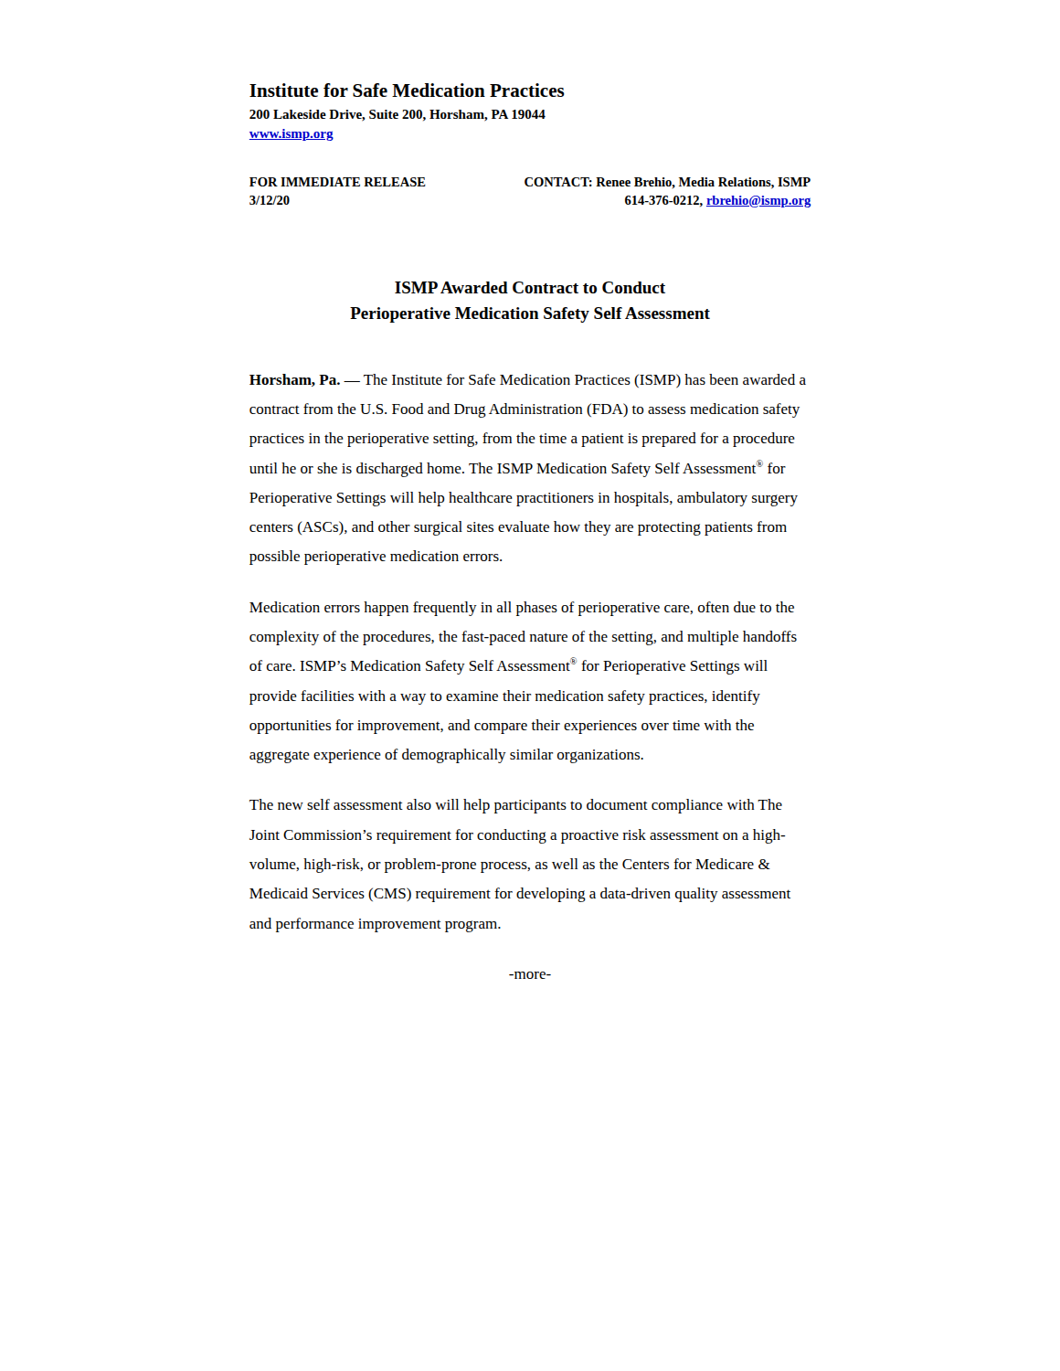Institute for Safe Medication Practices
200 Lakeside Drive, Suite 200, Horsham, PA 19044
www.ismp.org
| FOR IMMEDIATE RELEASE | CONTACT: Renee Brehio, Media Relations, ISMP |
| 3/12/20 | 614-376-0212, rbrehio@ismp.org |
ISMP Awarded Contract to Conduct
Perioperative Medication Safety Self Assessment
Horsham, Pa. — The Institute for Safe Medication Practices (ISMP) has been awarded a contract from the U.S. Food and Drug Administration (FDA) to assess medication safety practices in the perioperative setting, from the time a patient is prepared for a procedure until he or she is discharged home. The ISMP Medication Safety Self Assessment® for Perioperative Settings will help healthcare practitioners in hospitals, ambulatory surgery centers (ASCs), and other surgical sites evaluate how they are protecting patients from possible perioperative medication errors.
Medication errors happen frequently in all phases of perioperative care, often due to the complexity of the procedures, the fast-paced nature of the setting, and multiple handoffs of care. ISMP’s Medication Safety Self Assessment® for Perioperative Settings will provide facilities with a way to examine their medication safety practices, identify opportunities for improvement, and compare their experiences over time with the aggregate experience of demographically similar organizations.
The new self assessment also will help participants to document compliance with The Joint Commission’s requirement for conducting a proactive risk assessment on a high-volume, high-risk, or problem-prone process, as well as the Centers for Medicare & Medicaid Services (CMS) requirement for developing a data-driven quality assessment and performance improvement program.
-more-